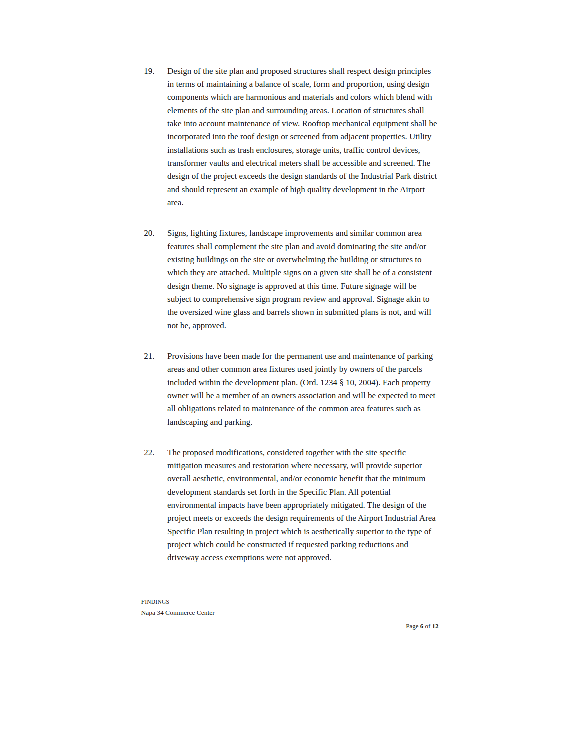Design of the site plan and proposed structures shall respect design principles in terms of maintaining a balance of scale, form and proportion, using design components which are harmonious and materials and colors which blend with elements of the site plan and surrounding areas. Location of structures shall take into account maintenance of view. Rooftop mechanical equipment shall be incorporated into the roof design or screened from adjacent properties. Utility installations such as trash enclosures, storage units, traffic control devices, transformer vaults and electrical meters shall be accessible and screened. The design of the project exceeds the design standards of the Industrial Park district and should represent an example of high quality development in the Airport area.
Signs, lighting fixtures, landscape improvements and similar common area features shall complement the site plan and avoid dominating the site and/or existing buildings on the site or overwhelming the building or structures to which they are attached. Multiple signs on a given site shall be of a consistent design theme. No signage is approved at this time. Future signage will be subject to comprehensive sign program review and approval. Signage akin to the oversized wine glass and barrels shown in submitted plans is not, and will not be, approved.
Provisions have been made for the permanent use and maintenance of parking areas and other common area fixtures used jointly by owners of the parcels included within the development plan. (Ord. 1234 § 10, 2004). Each property owner will be a member of an owners association and will be expected to meet all obligations related to maintenance of the common area features such as landscaping and parking.
The proposed modifications, considered together with the site specific mitigation measures and restoration where necessary, will provide superior overall aesthetic, environmental, and/or economic benefit that the minimum development standards set forth in the Specific Plan. All potential environmental impacts have been appropriately mitigated. The design of the project meets or exceeds the design requirements of the Airport Industrial Area Specific Plan resulting in project which is aesthetically superior to the type of project which could be constructed if requested parking reductions and driveway access exemptions were not approved.
FINDINGS
Napa 34 Commerce Center
Page 6 of 12